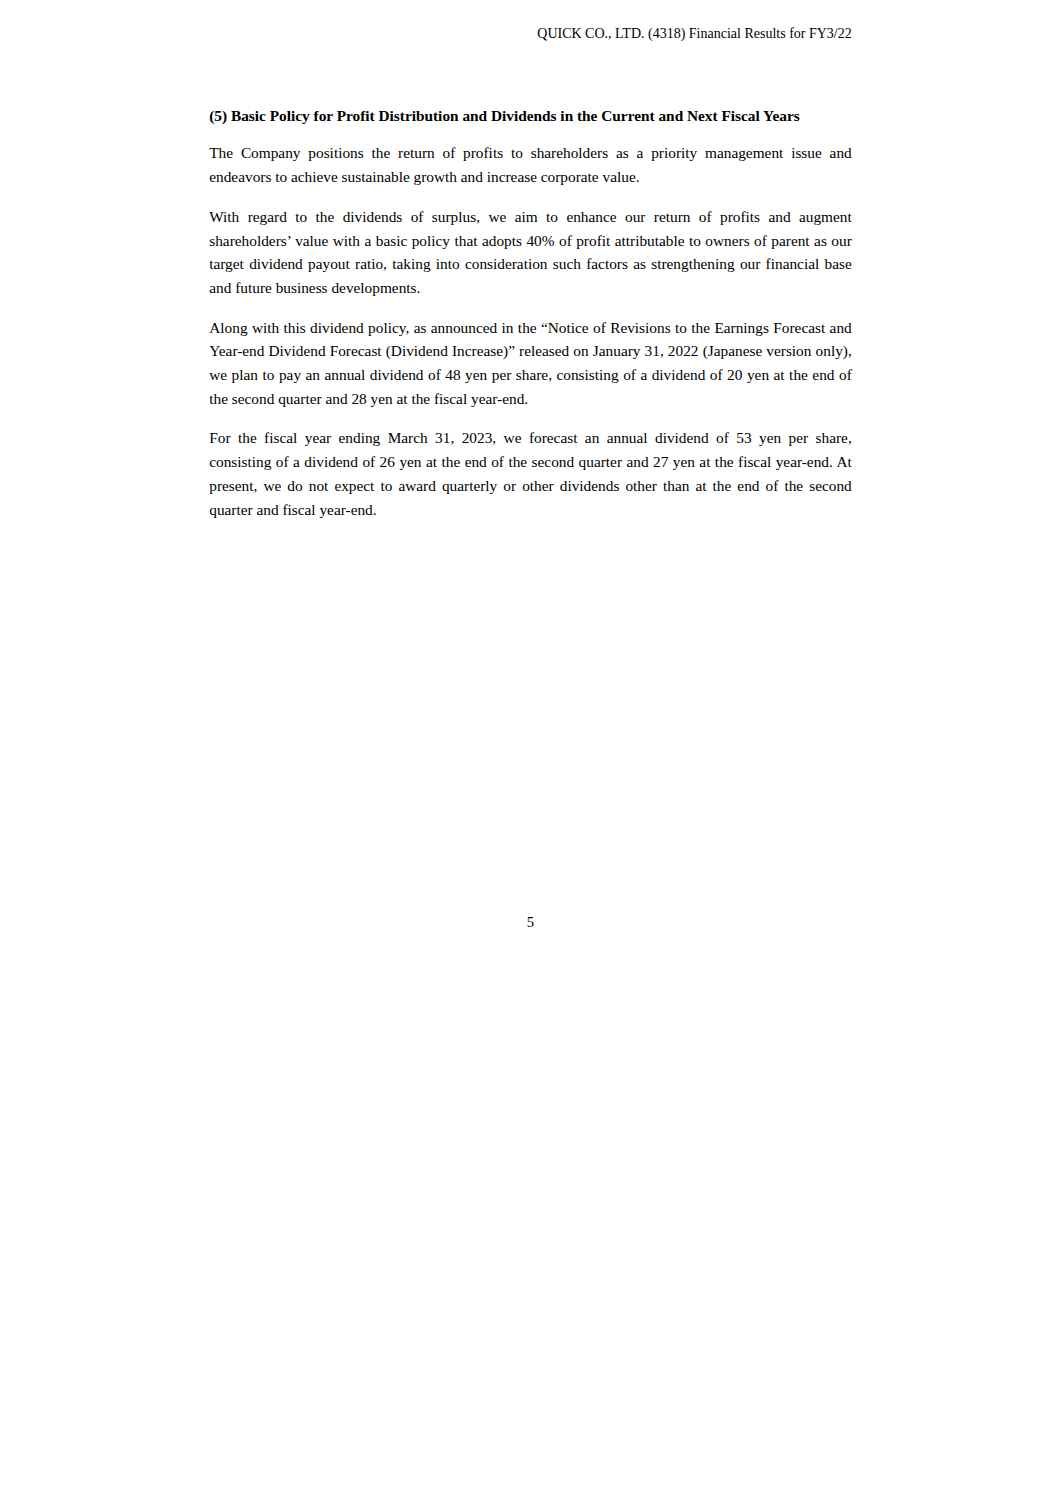QUICK CO., LTD. (4318) Financial Results for FY3/22
(5) Basic Policy for Profit Distribution and Dividends in the Current and Next Fiscal Years
The Company positions the return of profits to shareholders as a priority management issue and endeavors to achieve sustainable growth and increase corporate value.
With regard to the dividends of surplus, we aim to enhance our return of profits and augment shareholders’ value with a basic policy that adopts 40% of profit attributable to owners of parent as our target dividend payout ratio, taking into consideration such factors as strengthening our financial base and future business developments.
Along with this dividend policy, as announced in the “Notice of Revisions to the Earnings Forecast and Year-end Dividend Forecast (Dividend Increase)” released on January 31, 2022 (Japanese version only), we plan to pay an annual dividend of 48 yen per share, consisting of a dividend of 20 yen at the end of the second quarter and 28 yen at the fiscal year-end.
For the fiscal year ending March 31, 2023, we forecast an annual dividend of 53 yen per share, consisting of a dividend of 26 yen at the end of the second quarter and 27 yen at the fiscal year-end. At present, we do not expect to award quarterly or other dividends other than at the end of the second quarter and fiscal year-end.
5